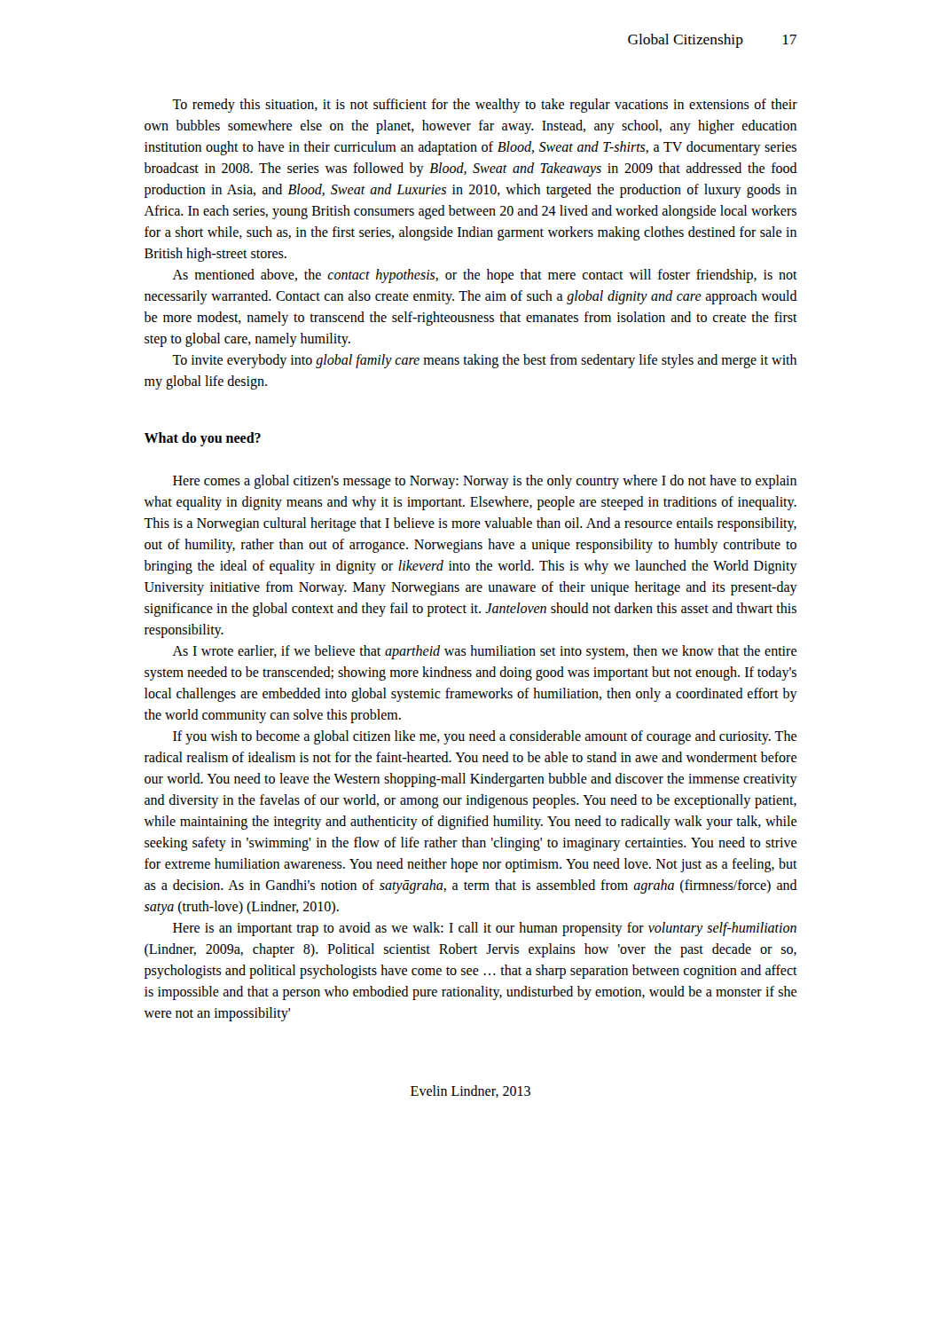Global Citizenship 17
To remedy this situation, it is not sufficient for the wealthy to take regular vacations in extensions of their own bubbles somewhere else on the planet, however far away. Instead, any school, any higher education institution ought to have in their curriculum an adaptation of Blood, Sweat and T-shirts, a TV documentary series broadcast in 2008. The series was followed by Blood, Sweat and Takeaways in 2009 that addressed the food production in Asia, and Blood, Sweat and Luxuries in 2010, which targeted the production of luxury goods in Africa. In each series, young British consumers aged between 20 and 24 lived and worked alongside local workers for a short while, such as, in the first series, alongside Indian garment workers making clothes destined for sale in British high-street stores.
As mentioned above, the contact hypothesis, or the hope that mere contact will foster friendship, is not necessarily warranted. Contact can also create enmity. The aim of such a global dignity and care approach would be more modest, namely to transcend the self-righteousness that emanates from isolation and to create the first step to global care, namely humility.
To invite everybody into global family care means taking the best from sedentary life styles and merge it with my global life design.
What do you need?
Here comes a global citizen's message to Norway: Norway is the only country where I do not have to explain what equality in dignity means and why it is important. Elsewhere, people are steeped in traditions of inequality. This is a Norwegian cultural heritage that I believe is more valuable than oil. And a resource entails responsibility, out of humility, rather than out of arrogance. Norwegians have a unique responsibility to humbly contribute to bringing the ideal of equality in dignity or likeverd into the world. This is why we launched the World Dignity University initiative from Norway. Many Norwegians are unaware of their unique heritage and its present-day significance in the global context and they fail to protect it. Janteloven should not darken this asset and thwart this responsibility.
As I wrote earlier, if we believe that apartheid was humiliation set into system, then we know that the entire system needed to be transcended; showing more kindness and doing good was important but not enough. If today's local challenges are embedded into global systemic frameworks of humiliation, then only a coordinated effort by the world community can solve this problem.
If you wish to become a global citizen like me, you need a considerable amount of courage and curiosity. The radical realism of idealism is not for the faint-hearted. You need to be able to stand in awe and wonderment before our world. You need to leave the Western shopping-mall Kindergarten bubble and discover the immense creativity and diversity in the favelas of our world, or among our indigenous peoples. You need to be exceptionally patient, while maintaining the integrity and authenticity of dignified humility. You need to radically walk your talk, while seeking safety in 'swimming' in the flow of life rather than 'clinging' to imaginary certainties. You need to strive for extreme humiliation awareness. You need neither hope nor optimism. You need love. Not just as a feeling, but as a decision. As in Gandhi's notion of satyāgraha, a term that is assembled from agraha (firmness/force) and satya (truth-love) (Lindner, 2010).
Here is an important trap to avoid as we walk: I call it our human propensity for voluntary self-humiliation (Lindner, 2009a, chapter 8). Political scientist Robert Jervis explains how 'over the past decade or so, psychologists and political psychologists have come to see … that a sharp separation between cognition and affect is impossible and that a person who embodied pure rationality, undisturbed by emotion, would be a monster if she were not an impossibility'
Evelin Lindner, 2013